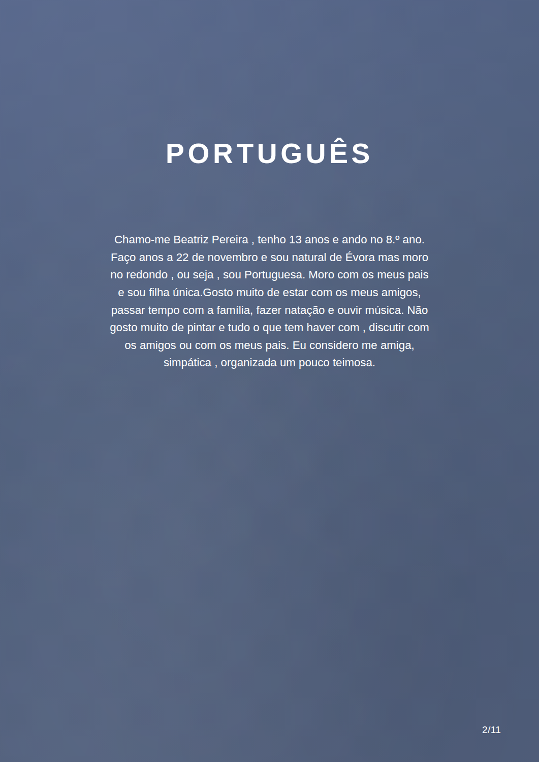Português
Chamo-me Beatriz Pereira , tenho 13 anos e ando no 8.º ano. Faço anos a 22 de novembro e sou natural de Évora mas moro no redondo , ou seja , sou Portuguesa. Moro com os meus pais e sou filha única.Gosto muito de estar com os meus amigos, passar tempo com a família, fazer natação e ouvir música. Não gosto muito de pintar e tudo o que tem haver com , discutir com os amigos ou com os meus pais. Eu considero me amiga, simpática , organizada um pouco teimosa.
2/11